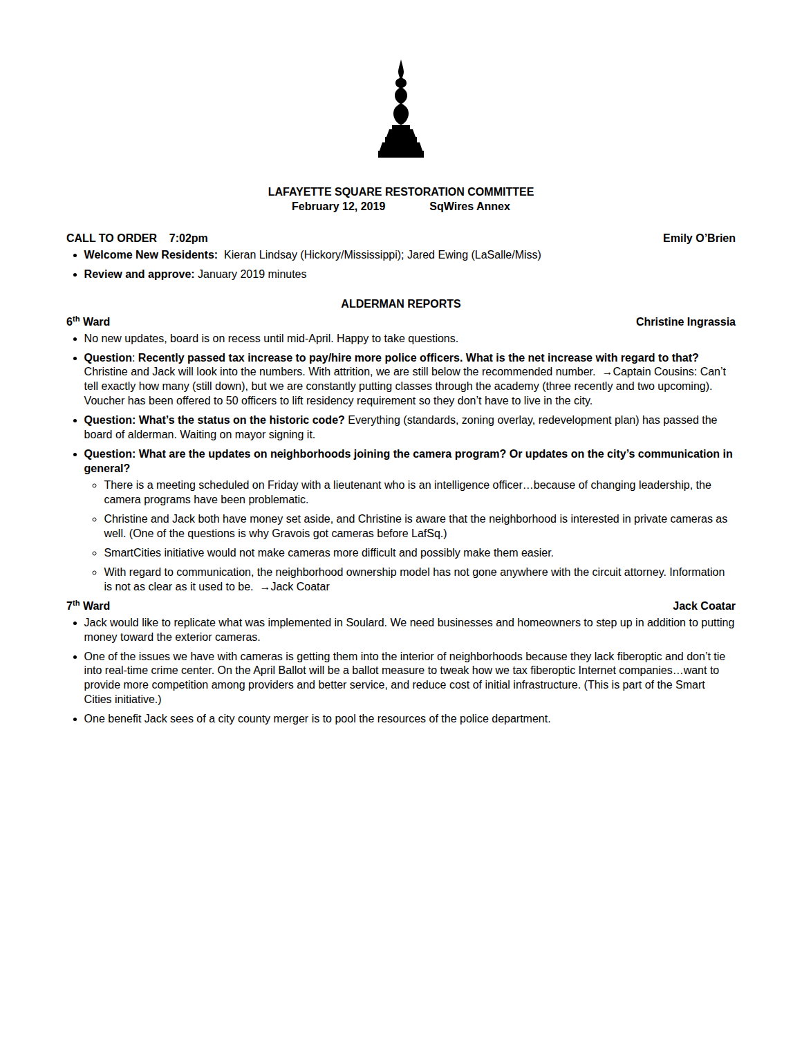LAFAYETTE SQUARE RESTORATION COMMITTEE
February 12, 2019 SqWires Annex
CALL TO ORDER 7:02pm Emily O’Brien
Welcome New Residents: Kieran Lindsay (Hickory/Mississippi); Jared Ewing (LaSalle/Miss)
Review and approve: January 2019 minutes
ALDERMAN REPORTS
6th Ward Christine Ingrassia
No new updates, board is on recess until mid-April. Happy to take questions.
Question: Recently passed tax increase to pay/hire more police officers. What is the net increase with regard to that? Christine and Jack will look into the numbers. With attrition, we are still below the recommended number. →Captain Cousins: Can’t tell exactly how many (still down), but we are constantly putting classes through the academy (three recently and two upcoming). Voucher has been offered to 50 officers to lift residency requirement so they don’t have to live in the city.
Question: What’s the status on the historic code? Everything (standards, zoning overlay, redevelopment plan) has passed the board of alderman. Waiting on mayor signing it.
Question: What are the updates on neighborhoods joining the camera program? Or updates on the city’s communication in general?
There is a meeting scheduled on Friday with a lieutenant who is an intelligence officer…because of changing leadership, the camera programs have been problematic.
Christine and Jack both have money set aside, and Christine is aware that the neighborhood is interested in private cameras as well. (One of the questions is why Gravois got cameras before LafSq.)
SmartCities initiative would not make cameras more difficult and possibly make them easier.
With regard to communication, the neighborhood ownership model has not gone anywhere with the circuit attorney. Information is not as clear as it used to be. →Jack Coatar
7th Ward Jack Coatar
Jack would like to replicate what was implemented in Soulard. We need businesses and homeowners to step up in addition to putting money toward the exterior cameras.
One of the issues we have with cameras is getting them into the interior of neighborhoods because they lack fiberoptic and don’t tie into real-time crime center. On the April Ballot will be a ballot measure to tweak how we tax fiberoptic Internet companies…want to provide more competition among providers and better service, and reduce cost of initial infrastructure. (This is part of the Smart Cities initiative.)
One benefit Jack sees of a city county merger is to pool the resources of the police department.